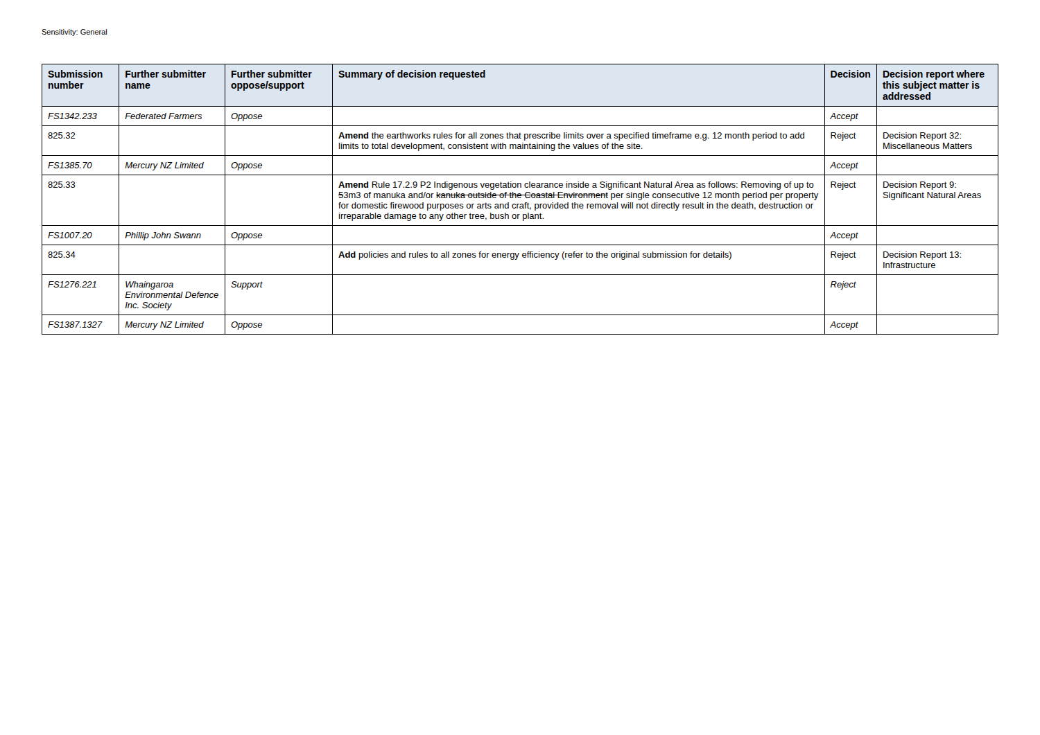Sensitivity: General
| Submission number | Further submitter name | Further submitter oppose/support | Summary of decision requested | Decision | Decision report where this subject matter is addressed |
| --- | --- | --- | --- | --- | --- |
| FS1342.233 | Federated Farmers | Oppose | | Accept | |
| 825.32 | | | Amend the earthworks rules for all zones that prescribe limits over a specified timeframe e.g. 12 month period to add limits to total development, consistent with maintaining the values of the site. | Reject | Decision Report 32: Miscellaneous Matters |
| FS1385.70 | Mercury NZ Limited | Oppose | | Accept | |
| 825.33 | | | Amend Rule 17.2.9 P2 Indigenous vegetation clearance inside a Significant Natural Area as follows: Removing of up to 5 3m3 of manuka and/or kanuka outside of the Coastal Environment per single consecutive 12 month period per property for domestic firewood purposes or arts and craft, provided the removal will not directly result in the death, destruction or irreparable damage to any other tree, bush or plant. | Reject | Decision Report 9: Significant Natural Areas |
| FS1007.20 | Phillip John Swann | Oppose | | Accept | |
| 825.34 | | | Add policies and rules to all zones for energy efficiency (refer to the original submission for details) | Reject | Decision Report 13: Infrastructure |
| FS1276.221 | Whaingaroa Environmental Defence Inc. Society | Support | | Reject | |
| FS1387.1327 | Mercury NZ Limited | Oppose | | Accept | |